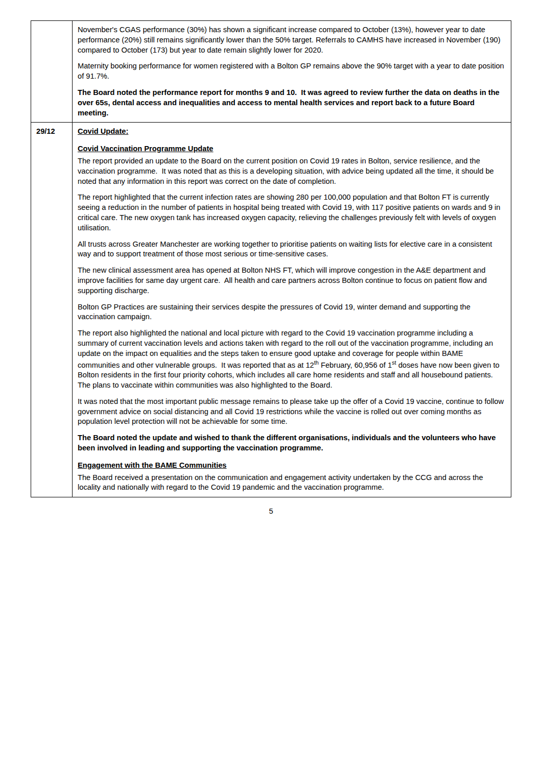| | November's CGAS performance (30%) has shown a significant increase compared to October (13%), however year to date performance (20%) still remains significantly lower than the 50% target. Referrals to CAMHS have increased in November (190) compared to October (173) but year to date remain slightly lower for 2020. Maternity booking performance for women registered with a Bolton GP remains above the 90% target with a year to date position of 91.7%. The Board noted the performance report for months 9 and 10. It was agreed to review further the data on deaths in the over 65s, dental access and inequalities and access to mental health services and report back to a future Board meeting. |
| 29/12 | Covid Update: Covid Vaccination Programme Update The report provided an update to the Board on the current position on Covid 19 rates in Bolton, service resilience, and the vaccination programme. It was noted that as this is a developing situation, with advice being updated all the time, it should be noted that any information in this report was correct on the date of completion. The report highlighted that the current infection rates are showing 280 per 100,000 population and that Bolton FT is currently seeing a reduction in the number of patients in hospital being treated with Covid 19, with 117 positive patients on wards and 9 in critical care. The new oxygen tank has increased oxygen capacity, relieving the challenges previously felt with levels of oxygen utilisation. All trusts across Greater Manchester are working together to prioritise patients on waiting lists for elective care in a consistent way and to support treatment of those most serious or time-sensitive cases. The new clinical assessment area has opened at Bolton NHS FT, which will improve congestion in the A&E department and improve facilities for same day urgent care. All health and care partners across Bolton continue to focus on patient flow and supporting discharge. Bolton GP Practices are sustaining their services despite the pressures of Covid 19, winter demand and supporting the vaccination campaign. The report also highlighted the national and local picture with regard to the Covid 19 vaccination programme including a summary of current vaccination levels and actions taken with regard to the roll out of the vaccination programme, including an update on the impact on equalities and the steps taken to ensure good uptake and coverage for people within BAME communities and other vulnerable groups. It was reported that as at 12 th February, 60,956 of 1 st doses have now been given to Bolton residents in the first four priority cohorts, which includes all care home residents and staff and all housebound patients. The plans to vaccinate within communities was also highlighted to the Board. It was noted that the most important public message remains to please take up the offer of a Covid 19 vaccine, continue to follow government advice on social distancing and all Covid 19 restrictions while the vaccine is rolled out over coming months as population level protection will not be achievable for some time. The Board noted the update and wished to thank the different organisations, individuals and the volunteers who have been involved in leading and supporting the vaccination programme. Engagement with the BAME Communities The Board received a presentation on the communication and engagement activity undertaken by the CCG and across the locality and nationally with regard to the Covid 19 pandemic and the vaccination programme. |
5